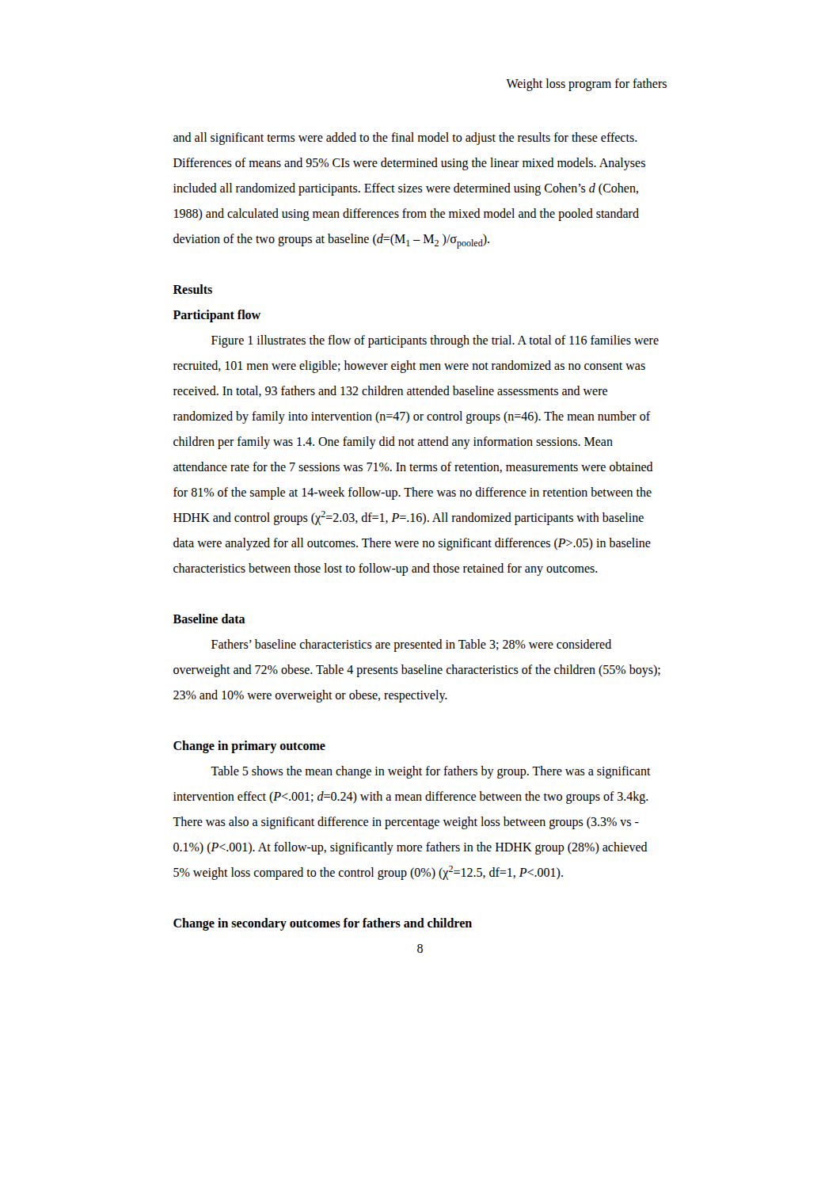Weight loss program for fathers
and all significant terms were added to the final model to adjust the results for these effects. Differences of means and 95% CIs were determined using the linear mixed models. Analyses included all randomized participants. Effect sizes were determined using Cohen’s d (Cohen, 1988) and calculated using mean differences from the mixed model and the pooled standard deviation of the two groups at baseline (d=(M1 – M2 )/σpooled).
Results
Participant flow
Figure 1 illustrates the flow of participants through the trial. A total of 116 families were recruited, 101 men were eligible; however eight men were not randomized as no consent was received. In total, 93 fathers and 132 children attended baseline assessments and were randomized by family into intervention (n=47) or control groups (n=46). The mean number of children per family was 1.4. One family did not attend any information sessions. Mean attendance rate for the 7 sessions was 71%. In terms of retention, measurements were obtained for 81% of the sample at 14-week follow-up. There was no difference in retention between the HDHK and control groups (χ2=2.03, df=1, P=.16). All randomized participants with baseline data were analyzed for all outcomes. There were no significant differences (P>.05) in baseline characteristics between those lost to follow-up and those retained for any outcomes.
Baseline data
Fathers’ baseline characteristics are presented in Table 3; 28% were considered overweight and 72% obese. Table 4 presents baseline characteristics of the children (55% boys); 23% and 10% were overweight or obese, respectively.
Change in primary outcome
Table 5 shows the mean change in weight for fathers by group. There was a significant intervention effect (P<.001; d=0.24) with a mean difference between the two groups of 3.4kg. There was also a significant difference in percentage weight loss between groups (3.3% vs - 0.1%) (P<.001). At follow-up, significantly more fathers in the HDHK group (28%) achieved 5% weight loss compared to the control group (0%) (χ2=12.5, df=1, P<.001).
Change in secondary outcomes for fathers and children
8